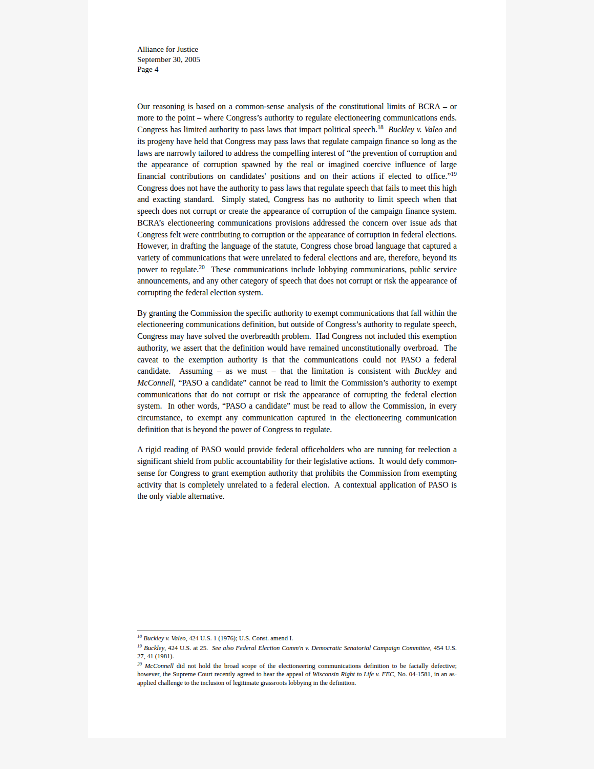Alliance for Justice
September 30, 2005
Page 4
Our reasoning is based on a common-sense analysis of the constitutional limits of BCRA – or more to the point – where Congress’s authority to regulate electioneering communications ends. Congress has limited authority to pass laws that impact political speech.18 Buckley v. Valeo and its progeny have held that Congress may pass laws that regulate campaign finance so long as the laws are narrowly tailored to address the compelling interest of “the prevention of corruption and the appearance of corruption spawned by the real or imagined coercive influence of large financial contributions on candidates' positions and on their actions if elected to office.”19 Congress does not have the authority to pass laws that regulate speech that fails to meet this high and exacting standard. Simply stated, Congress has no authority to limit speech when that speech does not corrupt or create the appearance of corruption of the campaign finance system. BCRA’s electioneering communications provisions addressed the concern over issue ads that Congress felt were contributing to corruption or the appearance of corruption in federal elections. However, in drafting the language of the statute, Congress chose broad language that captured a variety of communications that were unrelated to federal elections and are, therefore, beyond its power to regulate.20 These communications include lobbying communications, public service announcements, and any other category of speech that does not corrupt or risk the appearance of corrupting the federal election system.
By granting the Commission the specific authority to exempt communications that fall within the electioneering communications definition, but outside of Congress’s authority to regulate speech, Congress may have solved the overbreadth problem. Had Congress not included this exemption authority, we assert that the definition would have remained unconstitutionally overbroad. The caveat to the exemption authority is that the communications could not PASO a federal candidate. Assuming – as we must – that the limitation is consistent with Buckley and McConnell, “PASO a candidate” cannot be read to limit the Commission’s authority to exempt communications that do not corrupt or risk the appearance of corrupting the federal election system. In other words, “PASO a candidate” must be read to allow the Commission, in every circumstance, to exempt any communication captured in the electioneering communication definition that is beyond the power of Congress to regulate.
A rigid reading of PASO would provide federal officeholders who are running for reelection a significant shield from public accountability for their legislative actions. It would defy common-sense for Congress to grant exemption authority that prohibits the Commission from exempting activity that is completely unrelated to a federal election. A contextual application of PASO is the only viable alternative.
18 Buckley v. Valeo, 424 U.S. 1 (1976); U.S. Const. amend I.
19 Buckley, 424 U.S. at 25. See also Federal Election Comm'n v. Democratic Senatorial Campaign Committee, 454 U.S. 27, 41 (1981).
20 McConnell did not hold the broad scope of the electioneering communications definition to be facially defective; however, the Supreme Court recently agreed to hear the appeal of Wisconsin Right to Life v. FEC, No. 04-1581, in an as-applied challenge to the inclusion of legitimate grassroots lobbying in the definition.